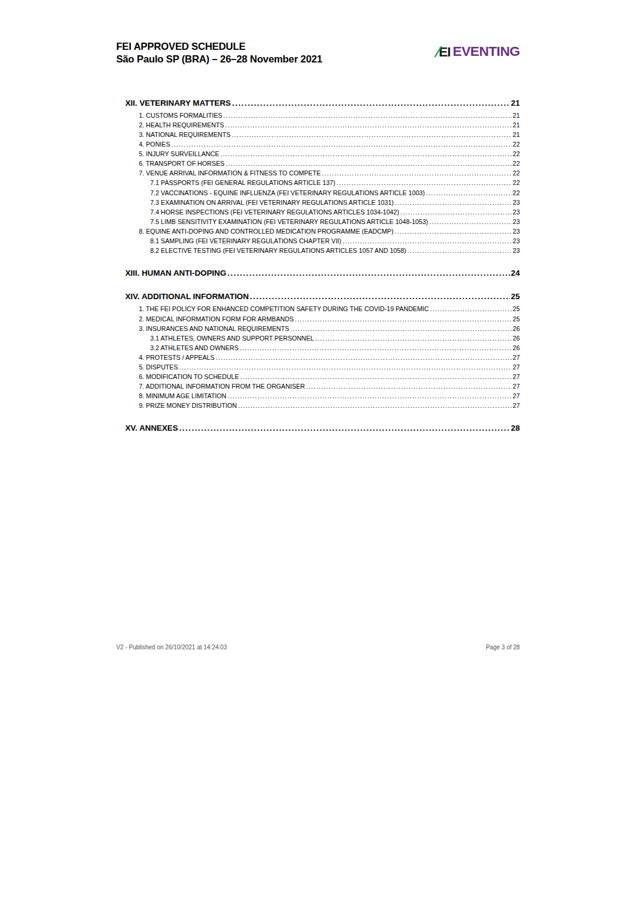FEI APPROVED SCHEDULE
São Paulo SP (BRA) – 26–28 November 2021
⁄EI EVENTING
XII. VETERINARY MATTERS ........................................................................................................................................................... 21
1. CUSTOMS FORMALITIES ........................................................................................................................................................... 21
2. HEALTH REQUIREMENTS ........................................................................................................................................................... 21
3. NATIONAL REQUIREMENTS ........................................................................................................................................................... 21
4. PONIES ........................................................................................................................................................... 22
5. INJURY SURVEILLANCE ........................................................................................................................................................... 22
6. TRANSPORT OF HORSES ........................................................................................................................................................... 22
7. VENUE ARRIVAL INFORMATION & FITNESS TO COMPETE ........................................................................................................................................................... 22
7.1 PASSPORTS (FEI GENERAL REGULATIONS ARTICLE 137) ........................................................................................................................................................... 22
7.2 VACCINATIONS - EQUINE INFLUENZA (FEI VETERINARY REGULATIONS ARTICLE 1003) ........................................................................................................................................................... 22
7.3 EXAMINATION ON ARRIVAL (FEI VETERINARY REGULATIONS ARTICLE 1031) ........................................................................................................................................................... 23
7.4 HORSE INSPECTIONS (FEI VETERINARY REGULATIONS ARTICLES 1034-1042) ........................................................................................................................................................... 23
7.5 LIMB SENSITIVITY EXAMINATION (FEI VETERINARY REGULATIONS ARTICLE 1048-1053) ........................................................................................................................................................... 23
8. EQUINE ANTI-DOPING AND CONTROLLED MEDICATION PROGRAMME (EADCMP) ........................................................................................................................................................... 23
8.1 SAMPLING (FEI VETERINARY REGULATIONS CHAPTER VII) ........................................................................................................................................................... 23
8.2 ELECTIVE TESTING (FEI VETERINARY REGULATIONS ARTICLES 1057 AND 1058) ........................................................................................................................................................... 23
XIII. HUMAN ANTI-DOPING ........................................................................................................................................................... 24
XIV. ADDITIONAL INFORMATION ........................................................................................................................................................... 25
1. THE FEI POLICY FOR ENHANCED COMPETITION SAFETY DURING THE COVID-19 PANDEMIC ........................................................................................................................................................... 25
2. MEDICAL INFORMATION FORM FOR ARMBANDS ........................................................................................................................................................... 25
3. INSURANCES AND NATIONAL REQUIREMENTS ........................................................................................................................................................... 26
3.1 ATHLETES, OWNERS AND SUPPORT PERSONNEL ........................................................................................................................................................... 26
3.2 ATHLETES AND OWNERS ........................................................................................................................................................... 26
4. PROTESTS / APPEALS ........................................................................................................................................................... 27
5. DISPUTES ........................................................................................................................................................... 27
6. MODIFICATION TO SCHEDULE ........................................................................................................................................................... 27
7. ADDITIONAL INFORMATION FROM THE ORGANISER ........................................................................................................................................................... 27
8. MINIMUM AGE LIMITATION ........................................................................................................................................................... 27
9. PRIZE MONEY DISTRIBUTION ........................................................................................................................................................... 27
XV. ANNEXES ........................................................................................................................................................... 28
V2 - Published on 26/10/2021 at 14:24:03 Page 3 of 28